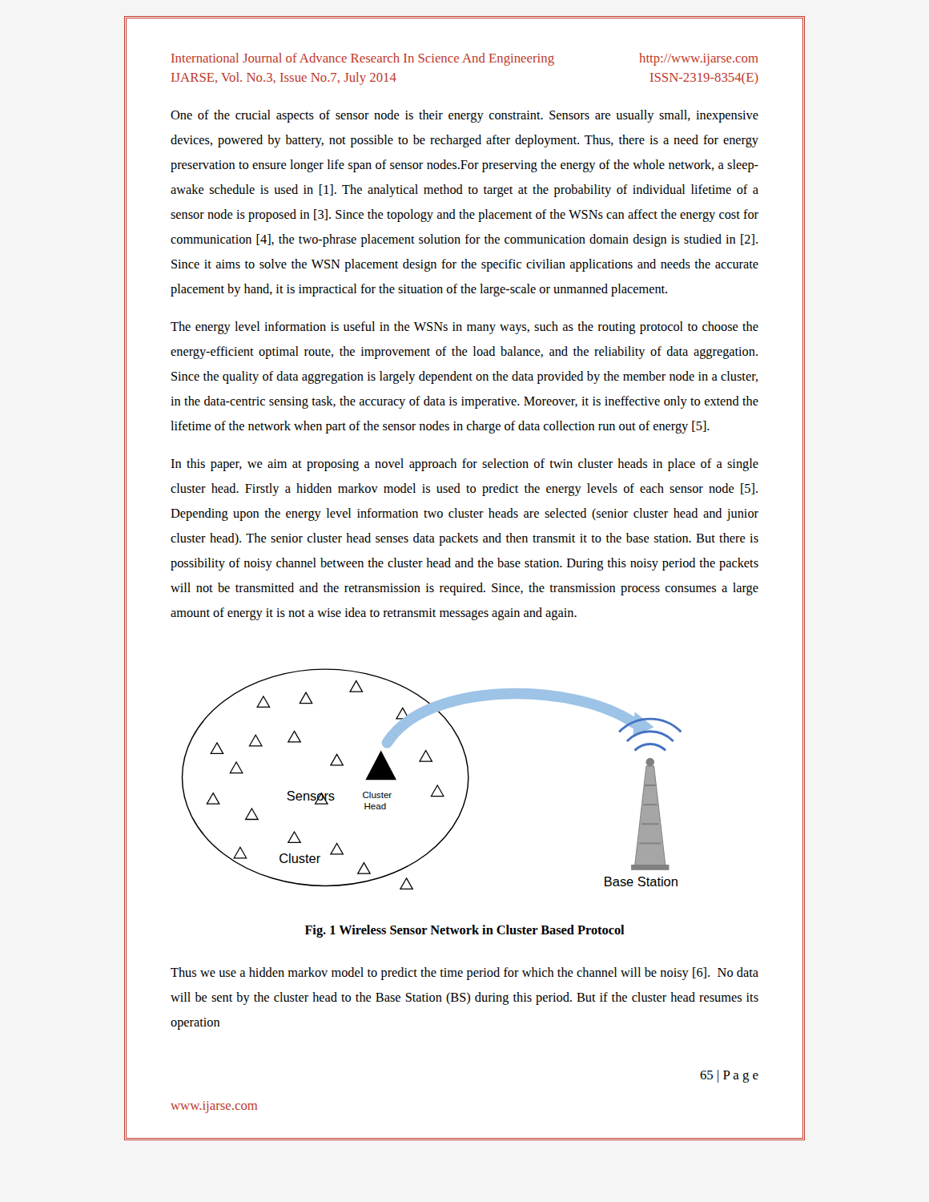International Journal of Advance Research In Science And Engineering http://www.ijarse.com
IJARSE, Vol. No.3, Issue No.7, July 2014 ISSN-2319-8354(E)
One of the crucial aspects of sensor node is their energy constraint. Sensors are usually small, inexpensive devices, powered by battery, not possible to be recharged after deployment. Thus, there is a need for energy preservation to ensure longer life span of sensor nodes.For preserving the energy of the whole network, a sleep-awake schedule is used in [1]. The analytical method to target at the probability of individual lifetime of a sensor node is proposed in [3]. Since the topology and the placement of the WSNs can affect the energy cost for communication [4], the two-phrase placement solution for the communication domain design is studied in [2]. Since it aims to solve the WSN placement design for the specific civilian applications and needs the accurate placement by hand, it is impractical for the situation of the large-scale or unmanned placement.
The energy level information is useful in the WSNs in many ways, such as the routing protocol to choose the energy-efficient optimal route, the improvement of the load balance, and the reliability of data aggregation. Since the quality of data aggregation is largely dependent on the data provided by the member node in a cluster, in the data-centric sensing task, the accuracy of data is imperative. Moreover, it is ineffective only to extend the lifetime of the network when part of the sensor nodes in charge of data collection run out of energy [5].
In this paper, we aim at proposing a novel approach for selection of twin cluster heads in place of a single cluster head. Firstly a hidden markov model is used to predict the energy levels of each sensor node [5]. Depending upon the energy level information two cluster heads are selected (senior cluster head and junior cluster head). The senior cluster head senses data packets and then transmit it to the base station. But there is possibility of noisy channel between the cluster head and the base station. During this noisy period the packets will not be transmitted and the retransmission is required. Since, the transmission process consumes a large amount of energy it is not a wise idea to retransmit messages again and again.
Sensors Cluster Head Cluster Base Station
Fig. 1 Wireless Sensor Network in Cluster Based Protocol
Thus we use a hidden markov model to predict the time period for which the channel will be noisy [6]. No data will be sent by the cluster head to the Base Station (BS) during this period. But if the cluster head resumes its operation
65 | P a g e
www.ijarse.com